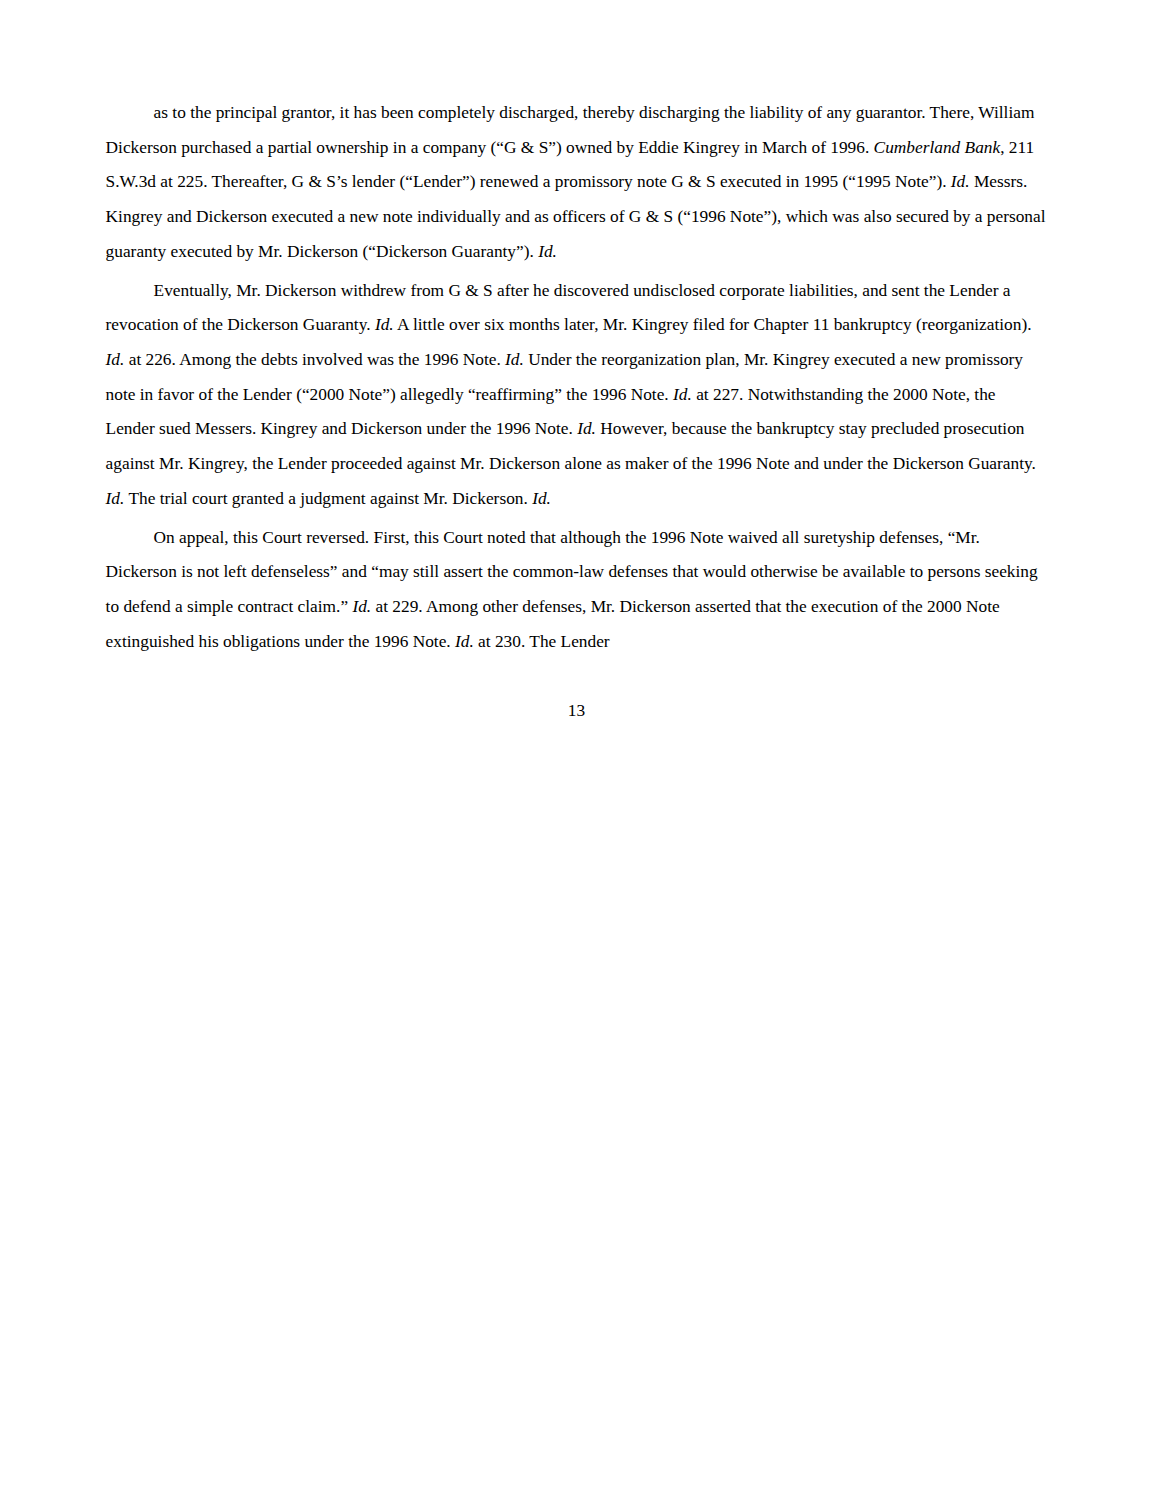as to the principal grantor, it has been completely discharged, thereby discharging the liability of any guarantor. There, William Dickerson purchased a partial ownership in a company (“G & S”) owned by Eddie Kingrey in March of 1996. Cumberland Bank, 211 S.W.3d at 225. Thereafter, G & S’s lender (“Lender”) renewed a promissory note G & S executed in 1995 (“1995 Note”). Id. Messrs. Kingrey and Dickerson executed a new note individually and as officers of G & S (“1996 Note”), which was also secured by a personal guaranty executed by Mr. Dickerson (“Dickerson Guaranty”). Id.
Eventually, Mr. Dickerson withdrew from G & S after he discovered undisclosed corporate liabilities, and sent the Lender a revocation of the Dickerson Guaranty. Id. A little over six months later, Mr. Kingrey filed for Chapter 11 bankruptcy (reorganization). Id. at 226. Among the debts involved was the 1996 Note. Id. Under the reorganization plan, Mr. Kingrey executed a new promissory note in favor of the Lender (“2000 Note”) allegedly “reaffirming” the 1996 Note. Id. at 227. Notwithstanding the 2000 Note, the Lender sued Messers. Kingrey and Dickerson under the 1996 Note. Id. However, because the bankruptcy stay precluded prosecution against Mr. Kingrey, the Lender proceeded against Mr. Dickerson alone as maker of the 1996 Note and under the Dickerson Guaranty. Id. The trial court granted a judgment against Mr. Dickerson. Id.
On appeal, this Court reversed. First, this Court noted that although the 1996 Note waived all suretyship defenses, “Mr. Dickerson is not left defenseless” and “may still assert the common-law defenses that would otherwise be available to persons seeking to defend a simple contract claim.” Id. at 229. Among other defenses, Mr. Dickerson asserted that the execution of the 2000 Note extinguished his obligations under the 1996 Note. Id. at 230. The Lender
13